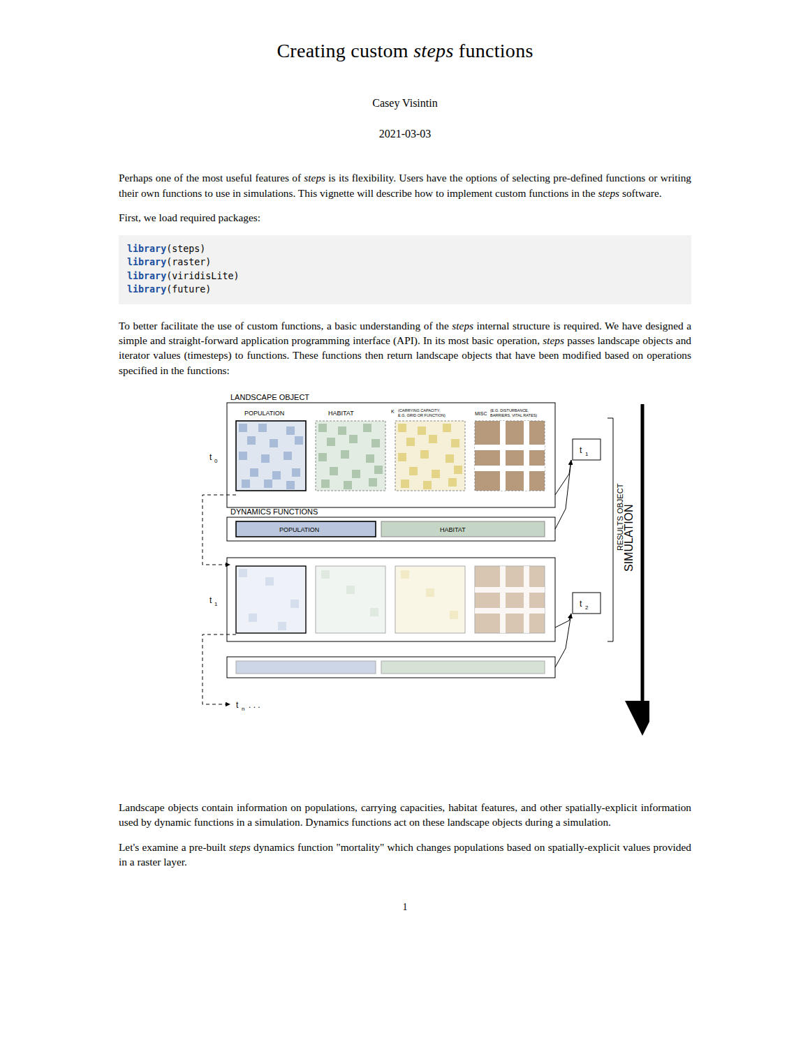Creating custom steps functions
Casey Visintin
2021-03-03
Perhaps one of the most useful features of steps is its flexibility. Users have the options of selecting pre-defined functions or writing their own functions to use in simulations. This vignette will describe how to implement custom functions in the steps software.
First, we load required packages:
library(steps)
library(raster)
library(viridisLite)
library(future)
To better facilitate the use of custom functions, a basic understanding of the steps internal structure is required. We have designed a simple and straight-forward application programming interface (API). In its most basic operation, steps passes landscape objects and iterator values (timesteps) to functions. These functions then return landscape objects that have been modified based on operations specified in the functions:
LANDSCAPE OBJECT POPULATION HABITAT K (CARRYING CAPACITY; E.G. GRID OR FUNCTION) MISC (E.G. DISTURBANCE, BARRIERS, VITAL RATES) t 0 DYNAMICS FUNCTIONS POPULATION HABITAT t 1 t 1 t 2 RESULTS OBJECT SIMULATION t n . . .
Landscape objects contain information on populations, carrying capacities, habitat features, and other spatially-explicit information used by dynamic functions in a simulation. Dynamics functions act on these landscape objects during a simulation.
Let's examine a pre-built steps dynamics function "mortality" which changes populations based on spatially-explicit values provided in a raster layer.
1